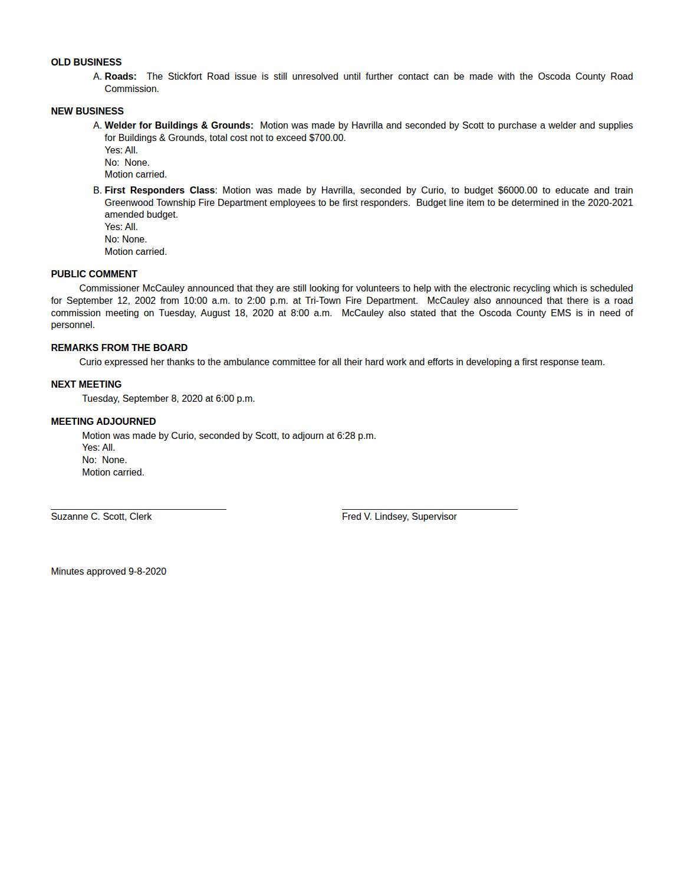Old Business
Roads: The Stickfort Road issue is still unresolved until further contact can be made with the Oscoda County Road Commission.
New Business
Welder for Buildings & Grounds: Motion was made by Havrilla and seconded by Scott to purchase a welder and supplies for Buildings & Grounds, total cost not to exceed $700.00.
Yes: All.
No: None.
Motion carried.
First Responders Class: Motion was made by Havrilla, seconded by Curio, to budget $6000.00 to educate and train Greenwood Township Fire Department employees to be first responders. Budget line item to be determined in the 2020-2021 amended budget.
Yes: All.
No: None.
Motion carried.
Public Comment
Commissioner McCauley announced that they are still looking for volunteers to help with the electronic recycling which is scheduled for September 12, 2002 from 10:00 a.m. to 2:00 p.m. at Tri-Town Fire Department. McCauley also announced that there is a road commission meeting on Tuesday, August 18, 2020 at 8:00 a.m. McCauley also stated that the Oscoda County EMS is in need of personnel.
Remarks from the Board
Curio expressed her thanks to the ambulance committee for all their hard work and efforts in developing a first response team.
Next Meeting
Tuesday, September 8, 2020 at 6:00 p.m.
Meeting Adjourned
Motion was made by Curio, seconded by Scott, to adjourn at 6:28 p.m.
Yes: All.
No: None.
Motion carried.
| Suzanne C. Scott, Clerk | Fred V. Lindsey, Supervisor |
Minutes approved 9-8-2020